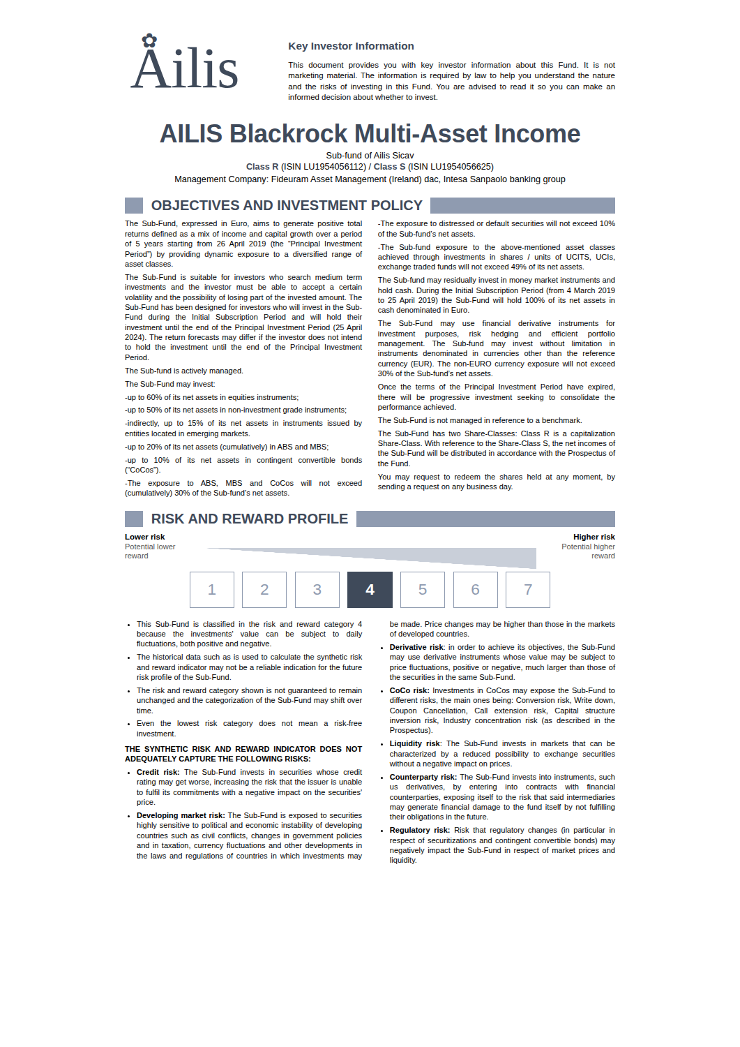✿Ailis
Key Investor Information
This document provides you with key investor information about this Fund. It is not marketing material. The information is required by law to help you understand the nature and the risks of investing in this Fund. You are advised to read it so you can make an informed decision about whether to invest.
AILIS Blackrock Multi-Asset Income
Sub-fund of Ailis Sicav
Class R (ISIN LU1954056112) / Class S (ISIN LU1954056625)
Management Company: Fideuram Asset Management (Ireland) dac, Intesa Sanpaolo banking group
OBJECTIVES AND INVESTMENT POLICY
The Sub-Fund, expressed in Euro, aims to generate positive total returns defined as a mix of income and capital growth over a period of 5 years starting from 26 April 2019 (the “Principal Investment Period”) by providing dynamic exposure to a diversified range of asset classes.
The Sub-Fund is suitable for investors who search medium term investments and the investor must be able to accept a certain volatility and the possibility of losing part of the invested amount. The Sub-Fund has been designed for investors who will invest in the Sub-Fund during the Initial Subscription Period and will hold their investment until the end of the Principal Investment Period (25 April 2024). The return forecasts may differ if the investor does not intend to hold the investment until the end of the Principal Investment Period.
The Sub-fund is actively managed.
The Sub-Fund may invest:
-up to 60% of its net assets in equities instruments;
-up to 50% of its net assets in non-investment grade instruments;
-indirectly, up to 15% of its net assets in instruments issued by entities located in emerging markets.
-up to 20% of its net assets (cumulatively) in ABS and MBS;
-up to 10% of its net assets in contingent convertible bonds (“CoCos”).
-The exposure to ABS, MBS and CoCos will not exceed (cumulatively) 30% of the Sub-fund’s net assets.
-The exposure to distressed or default securities will not exceed 10% of the Sub-fund’s net assets.
-The Sub-fund exposure to the above-mentioned asset classes achieved through investments in shares / units of UCITS, UCIs, exchange traded funds will not exceed 49% of its net assets.
The Sub-fund may residually invest in money market instruments and hold cash. During the Initial Subscription Period (from 4 March 2019 to 25 April 2019) the Sub-Fund will hold 100% of its net assets in cash denominated in Euro.
The Sub-Fund may use financial derivative instruments for investment purposes, risk hedging and efficient portfolio management. The Sub-fund may invest without limitation in instruments denominated in currencies other than the reference currency (EUR). The non-EURO currency exposure will not exceed 30% of the Sub-fund’s net assets.
Once the terms of the Principal Investment Period have expired, there will be progressive investment seeking to consolidate the performance achieved.
The Sub-Fund is not managed in reference to a benchmark.
The Sub-Fund has two Share-Classes: Class R is a capitalization Share-Class. With reference to the Share-Class S, the net incomes of the Sub-Fund will be distributed in accordance with the Prospectus of the Fund.
You may request to redeem the shares held at any moment, by sending a request on any business day.
RISK AND REWARD PROFILE
Lower risk
Higher risk
Potential lower
reward
Potential higher
reward
1
2
3
4
5
6
7
This Sub-Fund is classified in the risk and reward category 4 because the investments' value can be subject to daily fluctuations, both positive and negative.
The historical data such as is used to calculate the synthetic risk and reward indicator may not be a reliable indication for the future risk profile of the Sub-Fund.
The risk and reward category shown is not guaranteed to remain unchanged and the categorization of the Sub-Fund may shift over time.
Even the lowest risk category does not mean a risk-free investment.
THE SYNTHETIC RISK AND REWARD INDICATOR DOES NOT ADEQUATELY CAPTURE THE FOLLOWING RISKS:
Credit risk: The Sub-Fund invests in securities whose credit rating may get worse, increasing the risk that the issuer is unable to fulfil its commitments with a negative impact on the securities' price.
Developing market risk: The Sub-Fund is exposed to securities highly sensitive to political and economic instability of developing countries such as civil conflicts, changes in government policies and in taxation, currency fluctuations and other developments in the laws and regulations of countries in which investments may be made. Price changes may be higher than those in the markets of developed countries.
Derivative risk: in order to achieve its objectives, the Sub-Fund may use derivative instruments whose value may be subject to price fluctuations, positive or negative, much larger than those of the securities in the same Sub-Fund.
CoCo risk: Investments in CoCos may expose the Sub-Fund to different risks, the main ones being: Conversion risk, Write down, Coupon Cancellation, Call extension risk, Capital structure inversion risk, Industry concentration risk (as described in the Prospectus).
Liquidity risk: The Sub-Fund invests in markets that can be characterized by a reduced possibility to exchange securities without a negative impact on prices.
Counterparty risk: The Sub-Fund invests into instruments, such us derivatives, by entering into contracts with financial counterparties, exposing itself to the risk that said intermediaries may generate financial damage to the fund itself by not fulfilling their obligations in the future.
Regulatory risk: Risk that regulatory changes (in particular in respect of securitizations and contingent convertible bonds) may negatively impact the Sub-Fund in respect of market prices and liquidity.